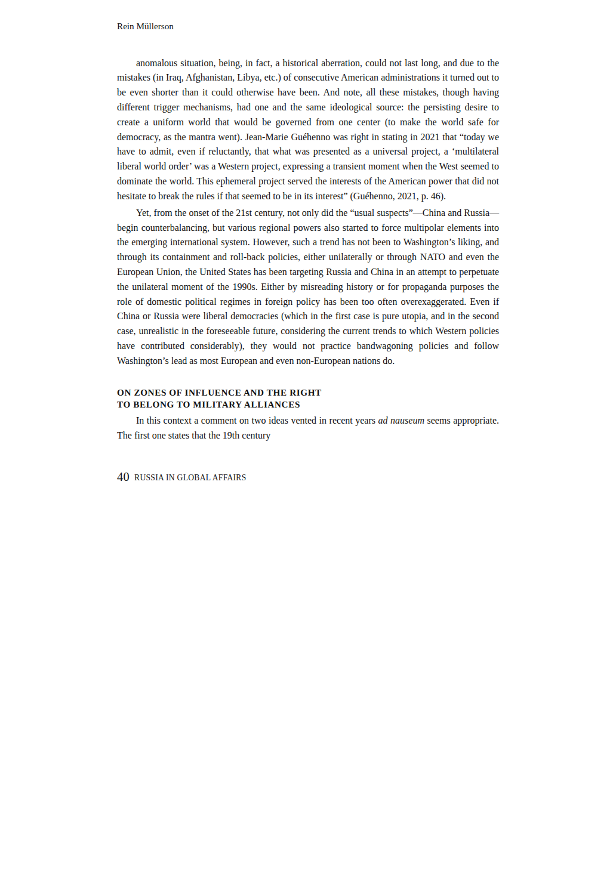Rein Müllerson
anomalous situation, being, in fact, a historical aberration, could not last long, and due to the mistakes (in Iraq, Afghanistan, Libya, etc.) of consecutive American administrations it turned out to be even shorter than it could otherwise have been. And note, all these mistakes, though having different trigger mechanisms, had one and the same ideological source: the persisting desire to create a uniform world that would be governed from one center (to make the world safe for democracy, as the mantra went). Jean-Marie Guéhenno was right in stating in 2021 that “today we have to admit, even if reluctantly, that what was presented as a universal project, a ‘multilateral liberal world order’ was a Western project, expressing a transient moment when the West seemed to dominate the world. This ephemeral project served the interests of the American power that did not hesitate to break the rules if that seemed to be in its interest” (Guéhenno, 2021, p. 46).
Yet, from the onset of the 21st century, not only did the “usual suspects”—China and Russia—begin counterbalancing, but various regional powers also started to force multipolar elements into the emerging international system. However, such a trend has not been to Washington’s liking, and through its containment and roll-back policies, either unilaterally or through NATO and even the European Union, the United States has been targeting Russia and China in an attempt to perpetuate the unilateral moment of the 1990s. Either by misreading history or for propaganda purposes the role of domestic political regimes in foreign policy has been too often overexaggerated. Even if China or Russia were liberal democracies (which in the first case is pure utopia, and in the second case, unrealistic in the foreseeable future, considering the current trends to which Western policies have contributed considerably), they would not practice bandwagoning policies and follow Washington’s lead as most European and even non-European nations do.
On Zones of Influence and the Right
to Belong to Military Alliances
In this context a comment on two ideas vented in recent years ad nauseum seems appropriate. The first one states that the 19th century
40 Russia in Global Affairs